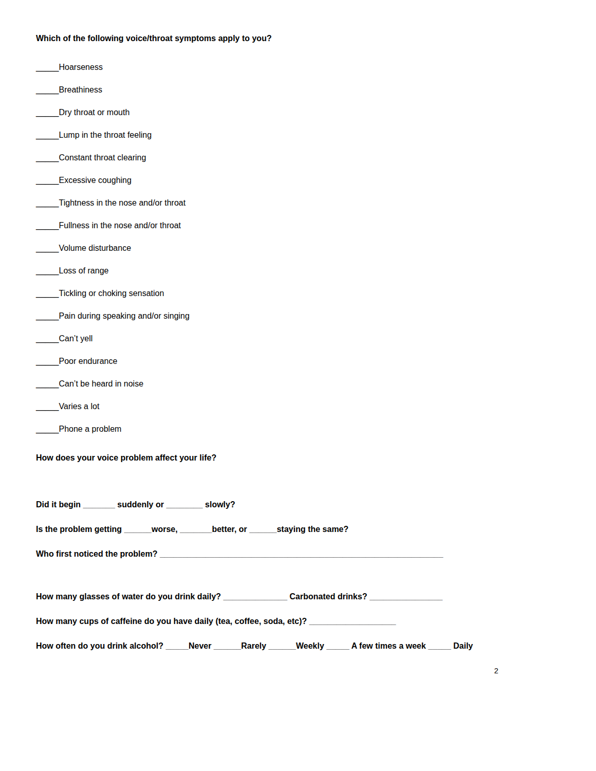Which of the following voice/throat symptoms apply to you?
_____Hoarseness
_____Breathiness
_____Dry throat or mouth
_____Lump in the throat feeling
_____Constant throat clearing
_____Excessive coughing
_____Tightness in the nose and/or throat
_____Fullness in the nose and/or throat
_____Volume disturbance
_____Loss of range
_____Tickling or choking sensation
_____Pain during speaking and/or singing
_____Can’t yell
_____Poor endurance
_____Can’t be heard in noise
_____Varies a lot
_____Phone a problem
How does your voice problem affect your life?
Did it begin _______ suddenly or ________ slowly?
Is the problem getting ______worse, _______better, or ______staying the same?
Who first noticed the problem? ______________________________________________________________
How many glasses of water do you drink daily? ______________ Carbonated drinks? ________________
How many cups of caffeine do you have daily (tea, coffee, soda, etc)? ___________________
How often do you drink alcohol? _____Never ______Rarely ______Weekly _____ A few times a week _____ Daily
2